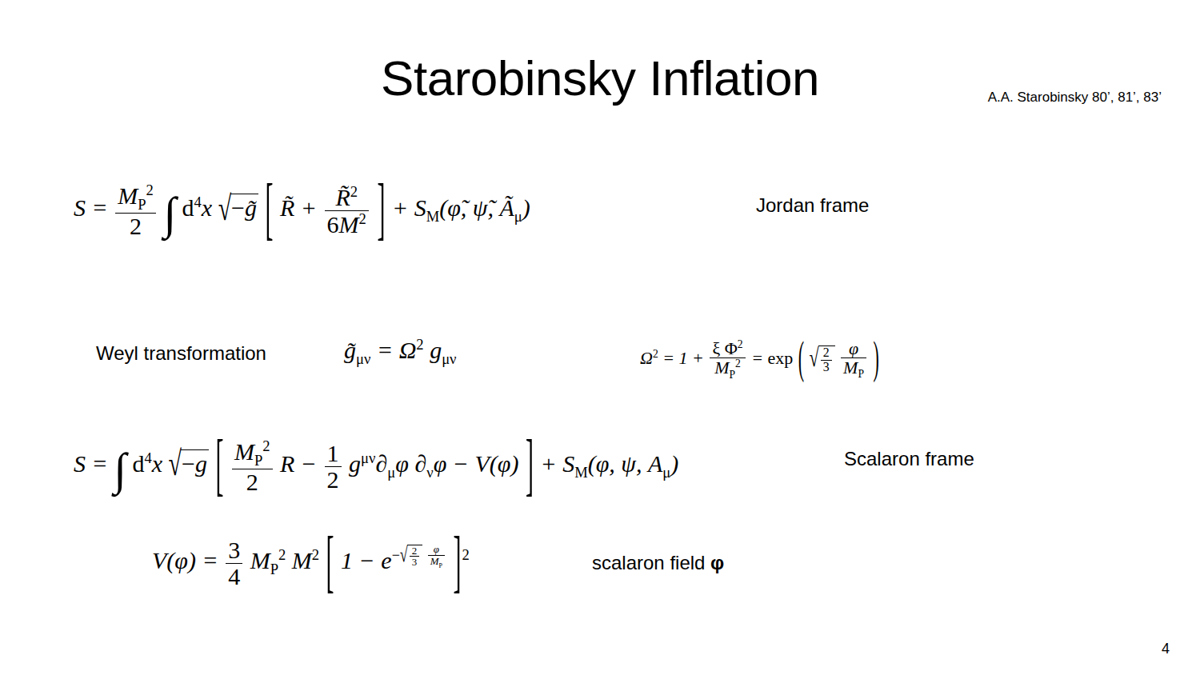Starobinsky Inflation
A.A. Starobinsky 80’, 81’, 83’
S = MP22 ∫ d4x √−g̃ [ R̃ + R̃26M2 ] + SM(φ̃, ψ̃, Ãμ)
Jordan frame
Weyl transformation
g̃μν = Ω2 gμν
Ω2 = 1 + ξ Φ2 MP2 = exp ( √23 φMP )
S = ∫ d4x √−g [ MP22 R − 12 gμν∂μφ ∂νφ − V(φ) ] + SM(φ, ψ, Aμ)
Scalaron frame
V(φ) = 34 MP2 M2 [ 1 − e−√23 φMP ]2
scalaron field φ
4